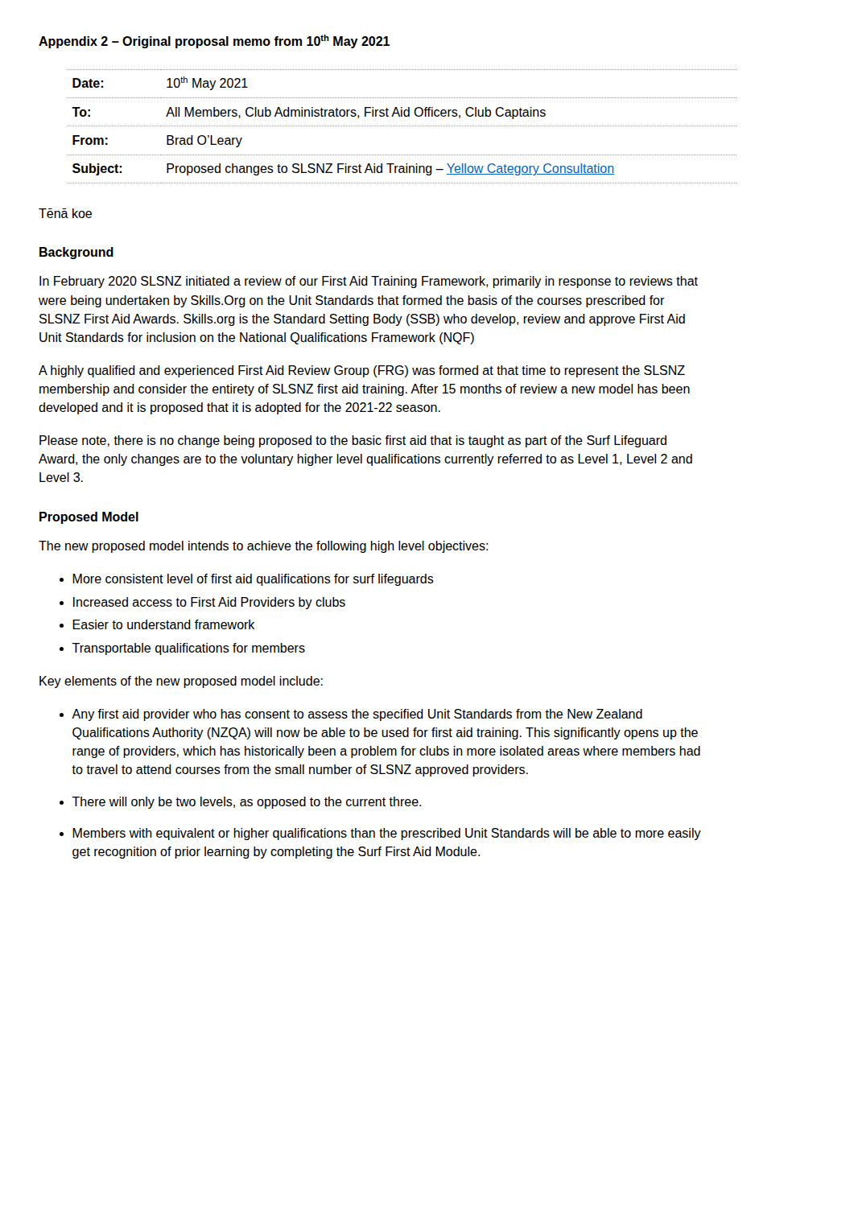Appendix 2 – Original proposal memo from 10th May 2021
| Date: | 10 th May 2021 |
| To: | All Members, Club Administrators, First Aid Officers, Club Captains |
| From: | Brad O’Leary |
| Subject: | Proposed changes to SLSNZ First Aid Training – Yellow Category Consultation |
Tēnā koe
Background
In February 2020 SLSNZ initiated a review of our First Aid Training Framework, primarily in response to reviews that were being undertaken by Skills.Org on the Unit Standards that formed the basis of the courses prescribed for SLSNZ First Aid Awards. Skills.org is the Standard Setting Body (SSB) who develop, review and approve First Aid Unit Standards for inclusion on the National Qualifications Framework (NQF)
A highly qualified and experienced First Aid Review Group (FRG) was formed at that time to represent the SLSNZ membership and consider the entirety of SLSNZ first aid training. After 15 months of review a new model has been developed and it is proposed that it is adopted for the 2021-22 season.
Please note, there is no change being proposed to the basic first aid that is taught as part of the Surf Lifeguard Award, the only changes are to the voluntary higher level qualifications currently referred to as Level 1, Level 2 and Level 3.
Proposed Model
The new proposed model intends to achieve the following high level objectives:
More consistent level of first aid qualifications for surf lifeguards
Increased access to First Aid Providers by clubs
Easier to understand framework
Transportable qualifications for members
Key elements of the new proposed model include:
Any first aid provider who has consent to assess the specified Unit Standards from the New Zealand Qualifications Authority (NZQA) will now be able to be used for first aid training. This significantly opens up the range of providers, which has historically been a problem for clubs in more isolated areas where members had to travel to attend courses from the small number of SLSNZ approved providers.
There will only be two levels, as opposed to the current three.
Members with equivalent or higher qualifications than the prescribed Unit Standards will be able to more easily get recognition of prior learning by completing the Surf First Aid Module.